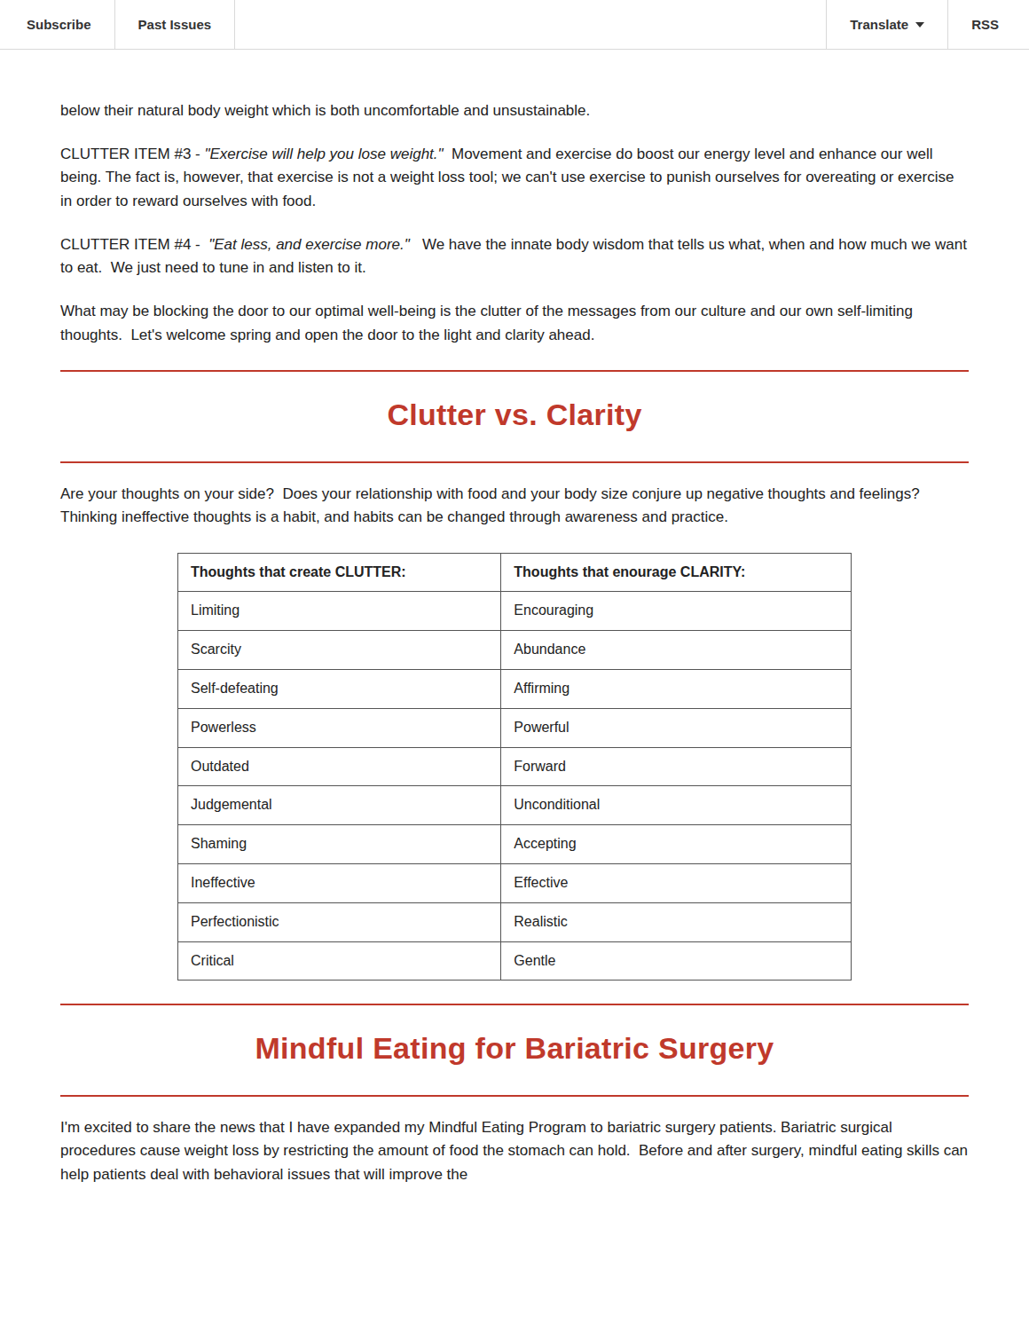Subscribe Past Issues
Translate RSS
below their natural body weight which is both uncomfortable and unsustainable.
below their natural body weight which is both uncomfortable and unsustainable.
CLUTTER ITEM #3 - "Exercise will help you lose weight." Movement and exercise do boost our energy level and enhance our well being. The fact is, however, that exercise is not a weight loss tool; we can't use exercise to punish ourselves for overeating or exercise in order to reward ourselves with food.
CLUTTER ITEM #4 - "Eat less, and exercise more." We have the innate body wisdom that tells us what, when and how much we want to eat. We just need to tune in and listen to it.
What may be blocking the door to our optimal well-being is the clutter of the messages from our culture and our own self-limiting thoughts. Let's welcome spring and open the door to the light and clarity ahead.
Clutter vs. Clarity
Are your thoughts on your side? Does your relationship with food and your body size conjure up negative thoughts and feelings? Thinking ineffective thoughts is a habit, and habits can be changed through awareness and practice.
| Thoughts that create CLUTTER: | Thoughts that enourage CLARITY: |
| --- | --- |
| Limiting | Encouraging |
| Scarcity | Abundance |
| Self-defeating | Affirming |
| Powerless | Powerful |
| Outdated | Forward |
| Judgemental | Unconditional |
| Shaming | Accepting |
| Ineffective | Effective |
| Perfectionistic | Realistic |
| Critical | Gentle |
Mindful Eating for Bariatric Surgery
I'm excited to share the news that I have expanded my Mindful Eating Program to bariatric surgery patients. Bariatric surgical procedures cause weight loss by restricting the amount of food the stomach can hold. Before and after surgery, mindful eating skills can help patients deal with behavioral issues that will improve the